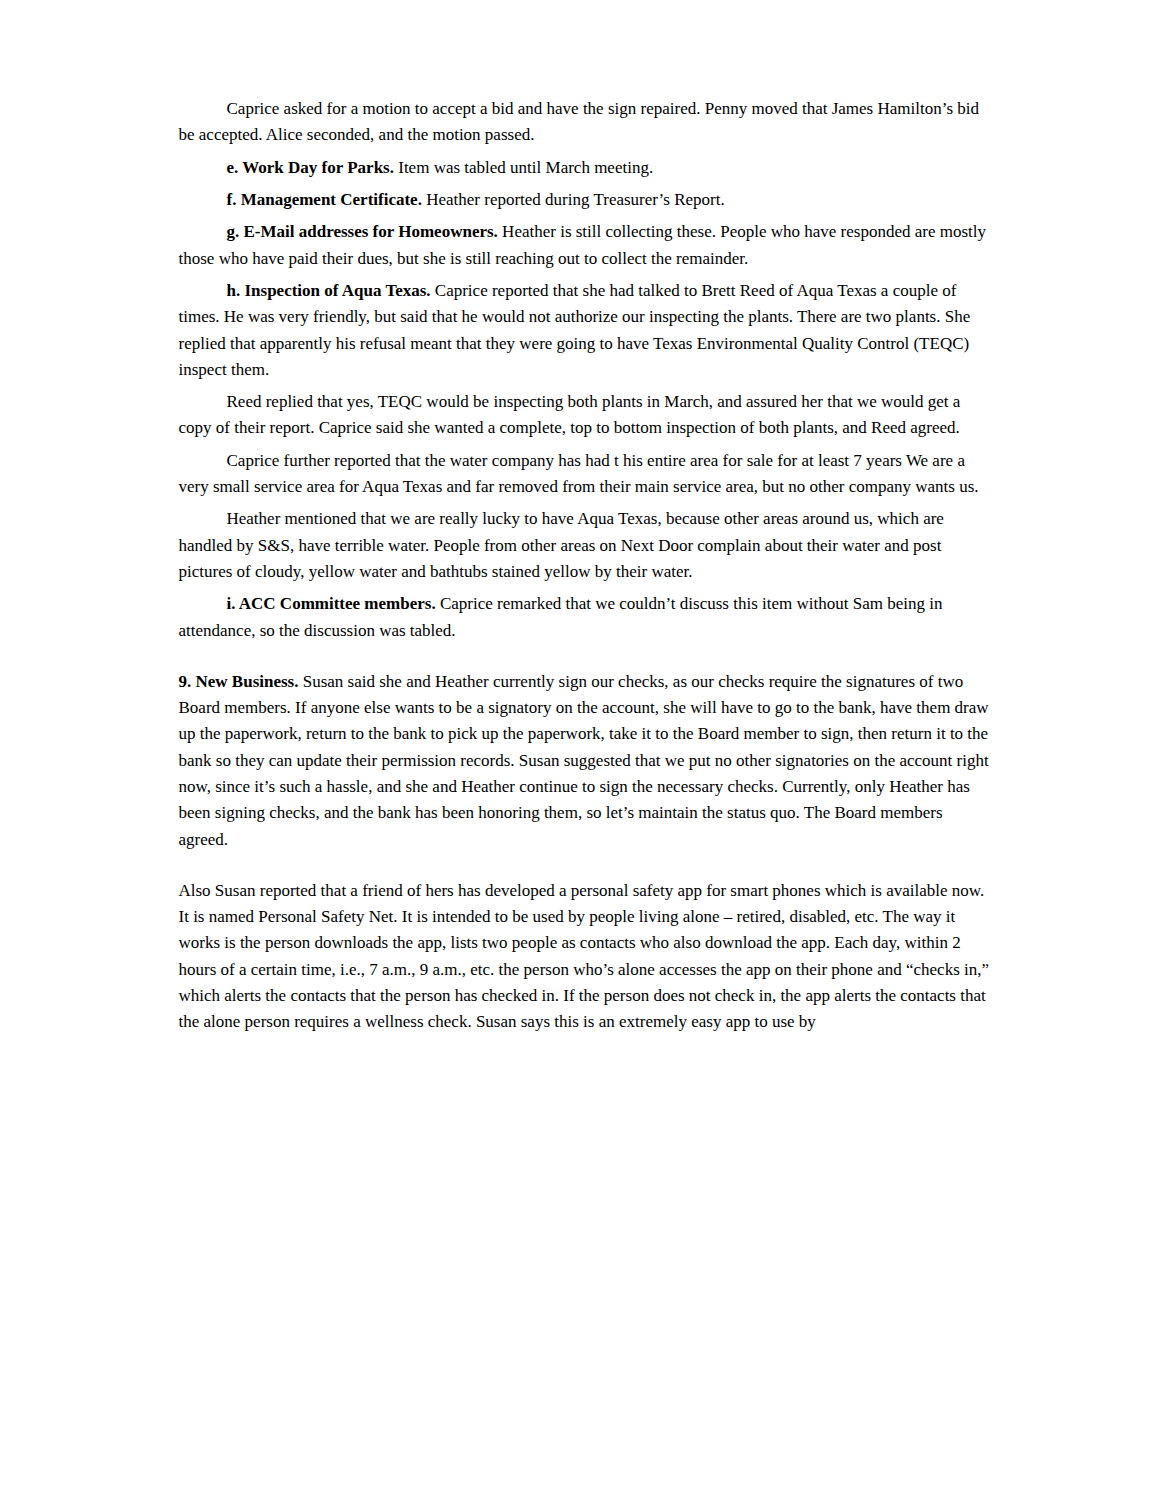Caprice asked for a motion to accept a bid and have the sign repaired. Penny moved that James Hamilton’s bid be accepted. Alice seconded, and the motion passed.
e. Work Day for Parks. Item was tabled until March meeting.
f. Management Certificate. Heather reported during Treasurer’s Report.
g. E-Mail addresses for Homeowners. Heather is still collecting these. People who have responded are mostly those who have paid their dues, but she is still reaching out to collect the remainder.
h. Inspection of Aqua Texas. Caprice reported that she had talked to Brett Reed of Aqua Texas a couple of times. He was very friendly, but said that he would not authorize our inspecting the plants. There are two plants. She replied that apparently his refusal meant that they were going to have Texas Environmental Quality Control (TEQC) inspect them.
Reed replied that yes, TEQC would be inspecting both plants in March, and assured her that we would get a copy of their report. Caprice said she wanted a complete, top to bottom inspection of both plants, and Reed agreed.
Caprice further reported that the water company has had t his entire area for sale for at least 7 years We are a very small service area for Aqua Texas and far removed from their main service area, but no other company wants us.
Heather mentioned that we are really lucky to have Aqua Texas, because other areas around us, which are handled by S&S, have terrible water. People from other areas on Next Door complain about their water and post pictures of cloudy, yellow water and bathtubs stained yellow by their water.
i. ACC Committee members. Caprice remarked that we couldn’t discuss this item without Sam being in attendance, so the discussion was tabled.
9. New Business. Susan said she and Heather currently sign our checks, as our checks require the signatures of two Board members. If anyone else wants to be a signatory on the account, she will have to go to the bank, have them draw up the paperwork, return to the bank to pick up the paperwork, take it to the Board member to sign, then return it to the bank so they can update their permission records. Susan suggested that we put no other signatories on the account right now, since it’s such a hassle, and she and Heather continue to sign the necessary checks. Currently, only Heather has been signing checks, and the bank has been honoring them, so let’s maintain the status quo. The Board members agreed.
Also Susan reported that a friend of hers has developed a personal safety app for smart phones which is available now. It is named Personal Safety Net. It is intended to be used by people living alone – retired, disabled, etc. The way it works is the person downloads the app, lists two people as contacts who also download the app. Each day, within 2 hours of a certain time, i.e., 7 a.m., 9 a.m., etc. the person who’s alone accesses the app on their phone and “checks in,” which alerts the contacts that the person has checked in. If the person does not check in, the app alerts the contacts that the alone person requires a wellness check. Susan says this is an extremely easy app to use by